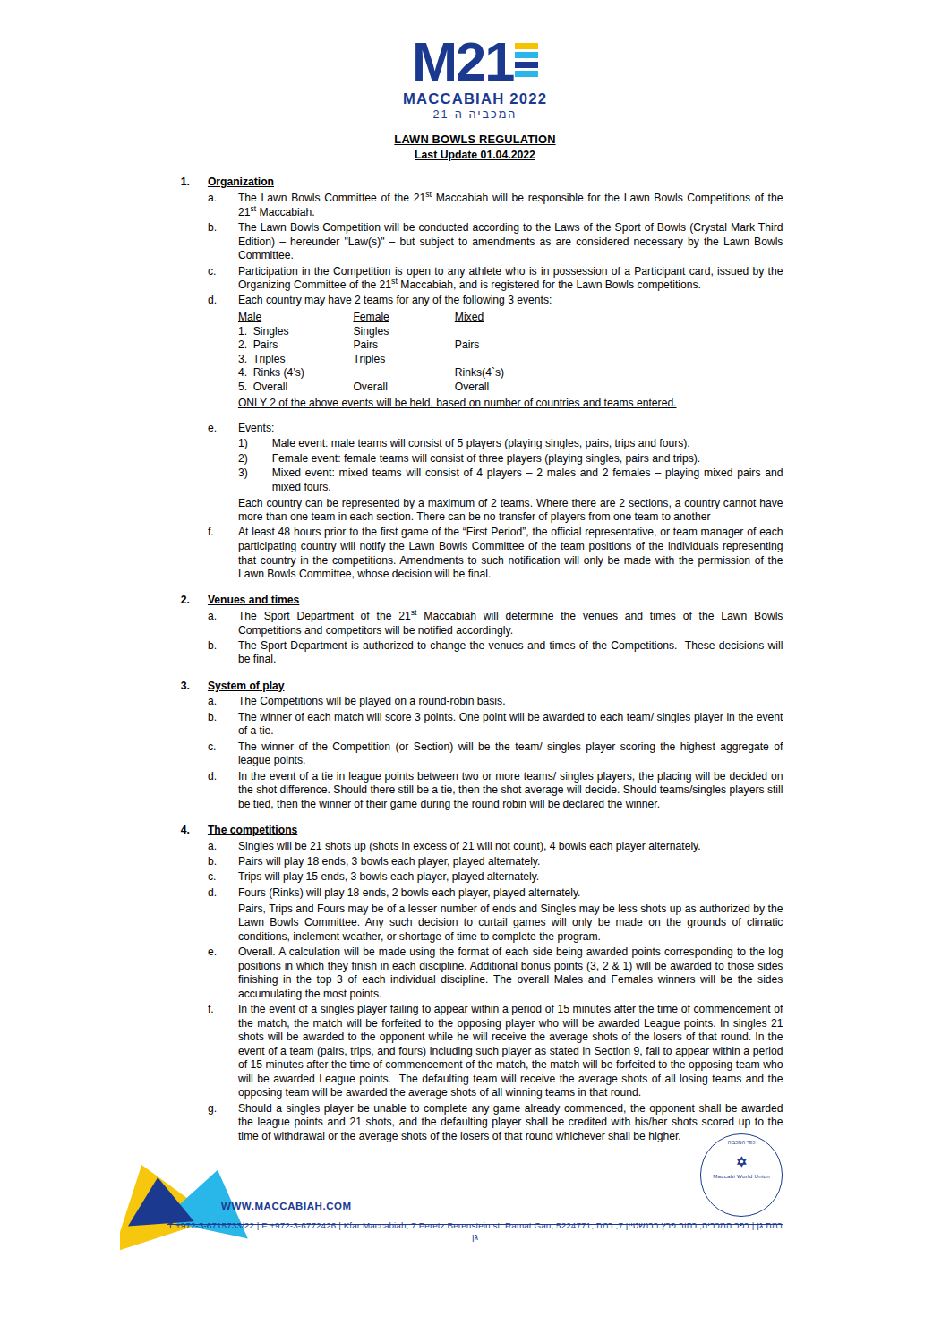M21
MACCABIAH 2022
המכביה ה-21
LAWN BOWLS REGULATION
Last Update 01.04.2022
1. Organization
a. The Lawn Bowls Committee of the 21st Maccabiah will be responsible for the Lawn Bowls Competitions of the 21st Maccabiah.
b. The Lawn Bowls Competition will be conducted according to the Laws of the Sport of Bowls (Crystal Mark Third Edition) – hereunder "Law(s)" – but subject to amendments as are considered necessary by the Lawn Bowls Committee.
c. Participation in the Competition is open to any athlete who is in possession of a Participant card, issued by the Organizing Committee of the 21st Maccabiah, and is registered for the Lawn Bowls competitions.
d. Each country may have 2 teams for any of the following 3 events:
| Male | Female | Mixed |
| --- | --- | --- |
| 1. Singles | Singles | |
| 2. Pairs | Pairs | Pairs |
| 3. Triples | Triples | |
| 4. Rinks (4’s) | | Rinks(4`s) |
| 5. Overall | Overall | Overall |
ONLY 2 of the above events will be held, based on number of countries and teams entered.
e. Events:
1) Male event: male teams will consist of 5 players (playing singles, pairs, trips and fours).
2) Female event: female teams will consist of three players (playing singles, pairs and trips).
3) Mixed event: mixed teams will consist of 4 players – 2 males and 2 females – playing mixed pairs and mixed fours.
Each country can be represented by a maximum of 2 teams. Where there are 2 sections, a country cannot have more than one team in each section. There can be no transfer of players from one team to another
f. At least 48 hours prior to the first game of the “First Period”, the official representative, or team manager of each participating country will notify the Lawn Bowls Committee of the team positions of the individuals representing that country in the competitions. Amendments to such notification will only be made with the permission of the Lawn Bowls Committee, whose decision will be final.
2. Venues and times
a. The Sport Department of the 21st Maccabiah will determine the venues and times of the Lawn Bowls Competitions and competitors will be notified accordingly.
b. The Sport Department is authorized to change the venues and times of the Competitions. These decisions will be final.
3. System of play
a. The Competitions will be played on a round-robin basis.
b. The winner of each match will score 3 points. One point will be awarded to each team/ singles player in the event of a tie.
c. The winner of the Competition (or Section) will be the team/ singles player scoring the highest aggregate of league points.
d. In the event of a tie in league points between two or more teams/ singles players, the placing will be decided on the shot difference. Should there still be a tie, then the shot average will decide. Should teams/singles players still be tied, then the winner of their game during the round robin will be declared the winner.
4. The competitions
a. Singles will be 21 shots up (shots in excess of 21 will not count), 4 bowls each player alternately.
b. Pairs will play 18 ends, 3 bowls each player, played alternately.
c. Trips will play 15 ends, 3 bowls each player, played alternately.
d. Fours (Rinks) will play 18 ends, 2 bowls each player, played alternately.
Pairs, Trips and Fours may be of a lesser number of ends and Singles may be less shots up as authorized by the Lawn Bowls Committee. Any such decision to curtail games will only be made on the grounds of climatic conditions, inclement weather, or shortage of time to complete the program.
e. Overall. A calculation will be made using the format of each side being awarded points corresponding to the log positions in which they finish in each discipline. Additional bonus points (3, 2 & 1) will be awarded to those sides finishing in the top 3 of each individual discipline. The overall Males and Females winners will be the sides accumulating the most points.
f. In the event of a singles player failing to appear within a period of 15 minutes after the time of commencement of the match, the match will be forfeited to the opposing player who will be awarded League points. In singles 21 shots will be awarded to the opponent while he will receive the average shots of the losers of that round. In the event of a team (pairs, trips, and fours) including such player as stated in Section 9, fail to appear within a period of 15 minutes after the time of commencement of the match, the match will be forfeited to the opposing team who will be awarded League points. The defaulting team will receive the average shots of all losing teams and the opposing team will be awarded the average shots of all winning teams in that round.
g. Should a singles player be unable to complete any game already commenced, the opponent shall be awarded the league points and 21 shots, and the defaulting player shall be credited with his/her shots scored up to the time of withdrawal or the average shots of the losers of that round whichever shall be higher.
כפר המכביה
✡
Maccabi World Union
WWW.MACCABIAH.COM
T +972-3-6715733/22 | F +972-3-6772426 | Kfar Maccabiah, 7 Peretz Berenstein st. Ramat Gan, 5224771, רמת גן | כפר המכביה, רחוב פרץ ברנשטיין 7, רמת גן